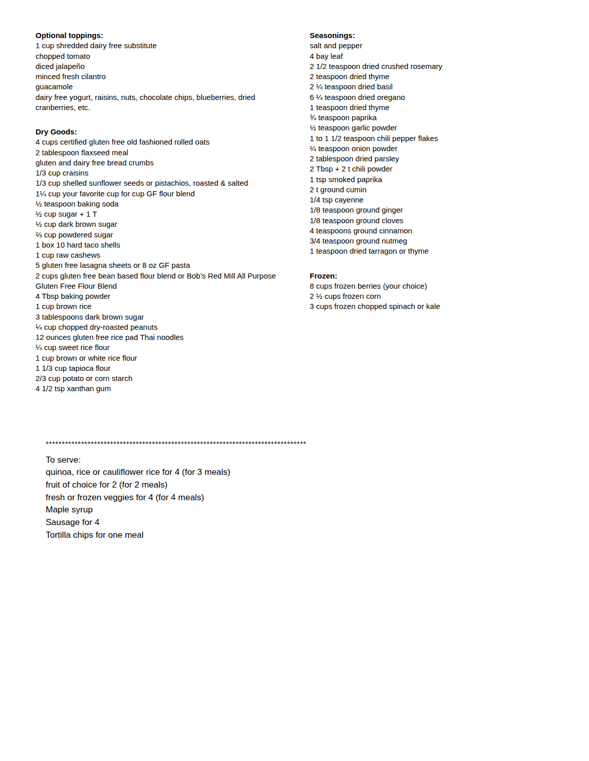Optional toppings:
1 cup shredded dairy free substitute
chopped tomato
diced jalapeño
minced fresh cilantro
guacamole
dairy free yogurt, raisins, nuts, chocolate chips, blueberries, dried cranberries, etc.
Dry Goods:
4 cups certified gluten free old fashioned rolled oats
2 tablespoon flaxseed meal
gluten and dairy free bread crumbs
1/3 cup craisins
1/3 cup shelled sunflower seeds or pistachios, roasted & salted
1¼ cup your favorite cup for cup GF flour blend
½ teaspoon baking soda
½ cup sugar + 1 T
½ cup dark brown sugar
⅔ cup powdered sugar
1 box 10 hard taco shells
1 cup raw cashews
5 gluten free lasagna sheets or 8 oz GF pasta
2 cups gluten free bean based flour blend or Bob’s Red Mill All Purpose Gluten Free Flour Blend
4 Tbsp baking powder
1 cup brown rice
3 tablespoons dark brown sugar
¼ cup chopped dry-roasted peanuts
12 ounces gluten free rice pad Thai noodles
¼ cup sweet rice flour
1 cup brown or white rice flour
1 1/3 cup tapioca flour
2/3 cup potato or corn starch
4 1/2 tsp xanthan gum
Seasonings:
salt and pepper
4 bay leaf
2 1/2 teaspoon dried crushed rosemary
2 teaspoon dried thyme
2 ¼ teaspoon dried basil
6 ¼ teaspoon dried oregano
1 teaspoon dried thyme
¾ teaspoon paprika
½ teaspoon garlic powder
1 to 1 1/2 teaspoon chili pepper flakes
¼ teaspoon onion powder
2 tablespoon dried parsley
2 Tbsp + 2 t chili powder
1 tsp smoked paprika
2 t ground cumin
1/4 tsp cayenne
1/8 teaspoon ground ginger
1/8 teaspoon ground cloves
4 teaspoons ground cinnamon
3/4 teaspoon ground nutmeg
1 teaspoon dried tarragon or thyme
Frozen:
8 cups frozen berries (your choice)
2 ½ cups frozen corn
3 cups frozen chopped spinach or kale
*********************************************************************************
To serve:
quinoa, rice or cauliflower rice for 4 (for 3 meals)
fruit of choice for 2 (for 2 meals)
fresh or frozen veggies for 4 (for 4 meals)
Maple syrup
Sausage for 4
Tortilla chips for one meal